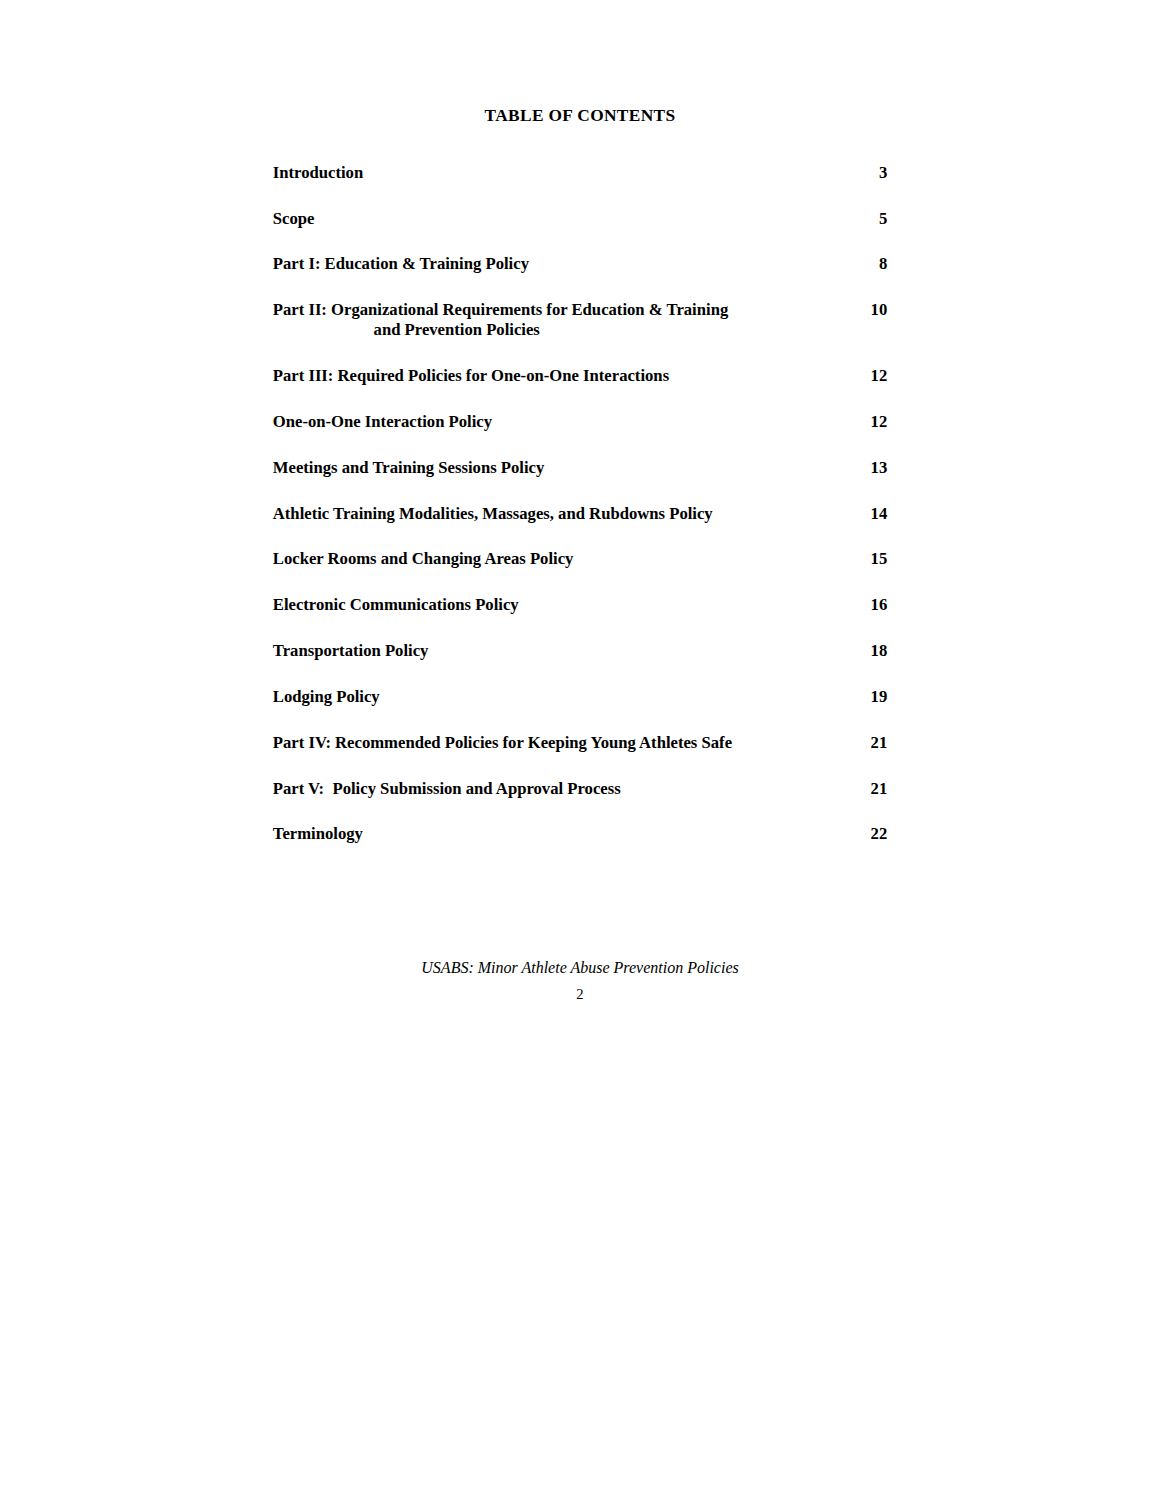TABLE OF CONTENTS
| Introduction | 3 |
| Scope | 5 |
| Part I: Education & Training Policy | 8 |
| Part II: Organizational Requirements for Education & Training and Prevention Policies | 10 |
| Part III: Required Policies for One-on-One Interactions | 12 |
| One-on-One Interaction Policy | 12 |
| Meetings and Training Sessions Policy | 13 |
| Athletic Training Modalities, Massages, and Rubdowns Policy | 14 |
| Locker Rooms and Changing Areas Policy | 15 |
| Electronic Communications Policy | 16 |
| Transportation Policy | 18 |
| Lodging Policy | 19 |
| Part IV: Recommended Policies for Keeping Young Athletes Safe | 21 |
| Part V: Policy Submission and Approval Process | 21 |
| Terminology | 22 |
USABS: Minor Athlete Abuse Prevention Policies
2